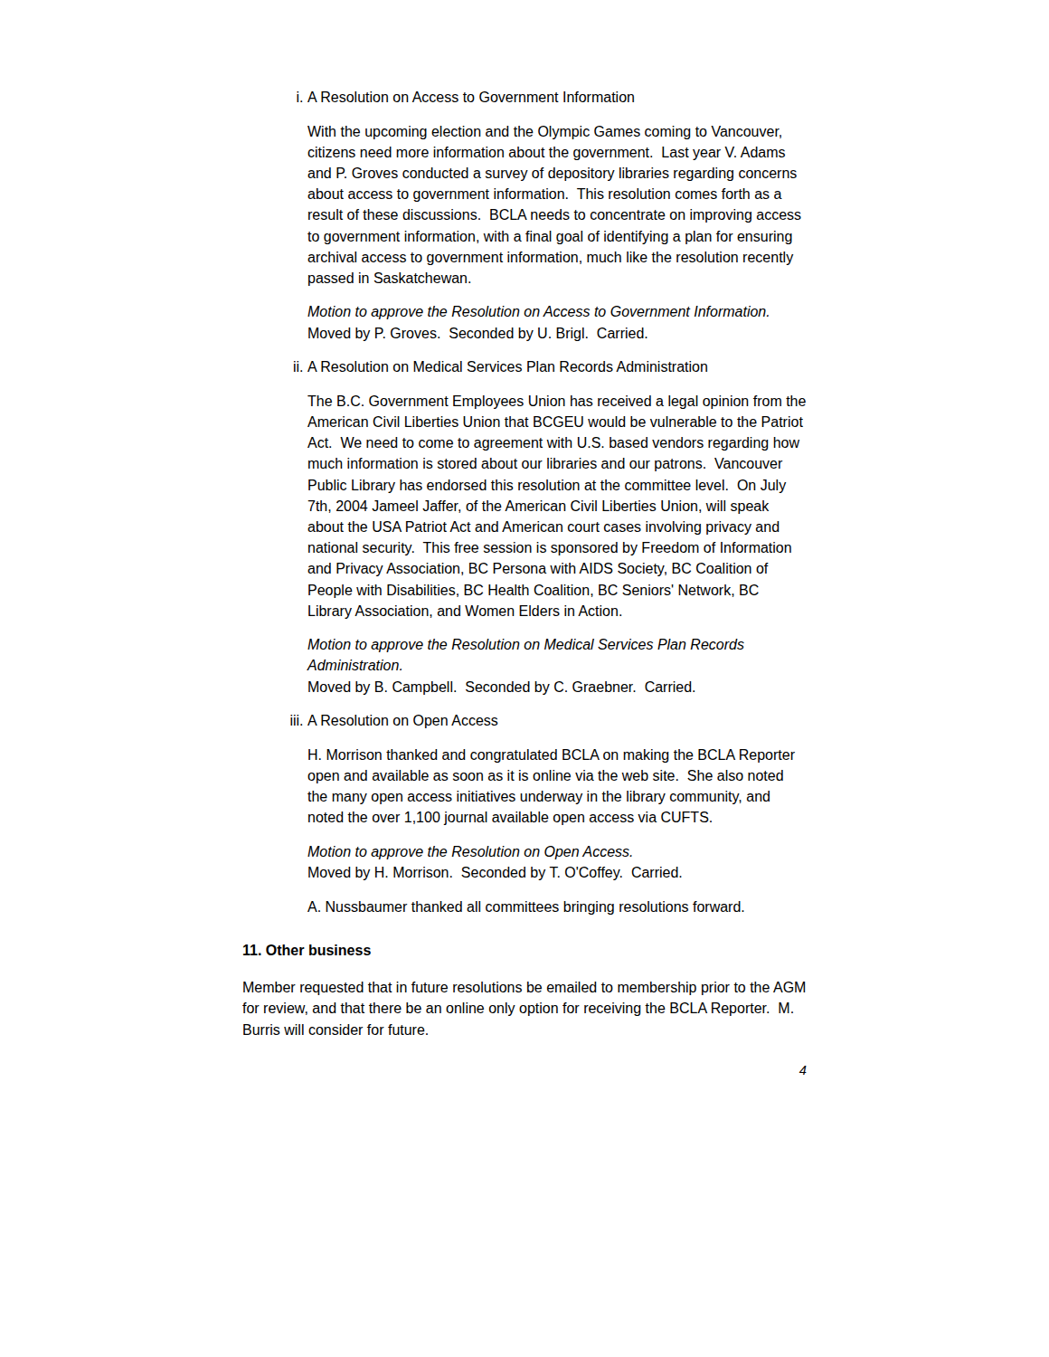A Resolution on Access to Government Information
With the upcoming election and the Olympic Games coming to Vancouver, citizens need more information about the government. Last year V. Adams and P. Groves conducted a survey of depository libraries regarding concerns about access to government information. This resolution comes forth as a result of these discussions. BCLA needs to concentrate on improving access to government information, with a final goal of identifying a plan for ensuring archival access to government information, much like the resolution recently passed in Saskatchewan.
Motion to approve the Resolution on Access to Government Information.
Moved by P. Groves. Seconded by U. Brigl. Carried.
A Resolution on Medical Services Plan Records Administration
The B.C. Government Employees Union has received a legal opinion from the American Civil Liberties Union that BCGEU would be vulnerable to the Patriot Act. We need to come to agreement with U.S. based vendors regarding how much information is stored about our libraries and our patrons. Vancouver Public Library has endorsed this resolution at the committee level. On July 7th, 2004 Jameel Jaffer, of the American Civil Liberties Union, will speak about the USA Patriot Act and American court cases involving privacy and national security. This free session is sponsored by Freedom of Information and Privacy Association, BC Persona with AIDS Society, BC Coalition of People with Disabilities, BC Health Coalition, BC Seniors' Network, BC Library Association, and Women Elders in Action.
Motion to approve the Resolution on Medical Services Plan Records Administration.
Moved by B. Campbell. Seconded by C. Graebner. Carried.
A Resolution on Open Access
H. Morrison thanked and congratulated BCLA on making the BCLA Reporter open and available as soon as it is online via the web site. She also noted the many open access initiatives underway in the library community, and noted the over 1,100 journal available open access via CUFTS.
Motion to approve the Resolution on Open Access.
Moved by H. Morrison. Seconded by T. O'Coffey. Carried.
A. Nussbaumer thanked all committees bringing resolutions forward.
11. Other business
Member requested that in future resolutions be emailed to membership prior to the AGM for review, and that there be an online only option for receiving the BCLA Reporter. M. Burris will consider for future.
4